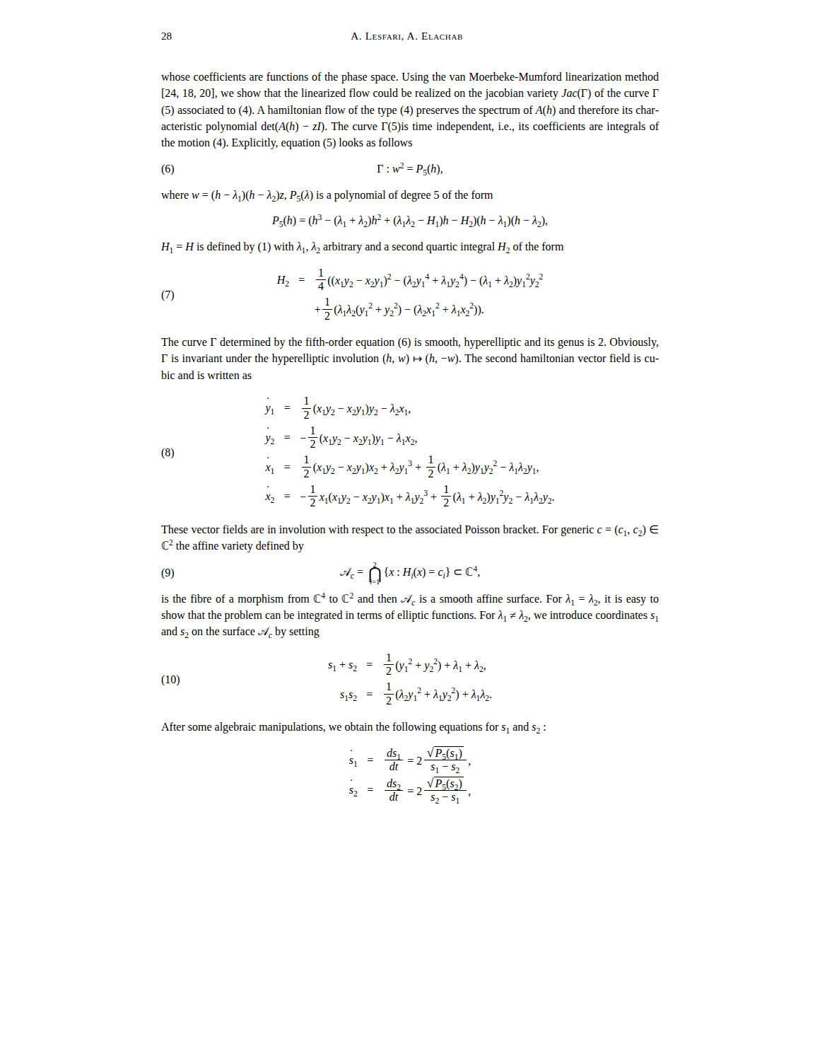28 A. Lesfari, A. Elachab
whose coefficients are functions of the phase space. Using the van Moerbeke-Mumford linearization method [24, 18, 20], we show that the linearized flow could be realized on the jacobian variety Jac(Γ) of the curve Γ (5) associated to (4). A hamiltonian flow of the type (4) preserves the spectrum of A(h) and therefore its characteristic polynomial det(A(h) − zI). The curve Γ(5)is time independent, i.e., its coefficients are integrals of the motion (4). Explicitly, equation (5) looks as follows
(6) Γ : w2 = P5(h),
where w = (h − λ1)(h − λ2)z, P5(λ) is a polynomial of degree 5 of the form
P5(h) = (h3 − (λ1 + λ2)h2 + (λ1λ2 − H1)h − H2)(h − λ1)(h − λ2),
H1 = H is defined by (1) with λ1, λ2 arbitrary and a second quartic integral H2 of the form
(7)
| H 2 | = | 1 4 (( x 1 y 2 − x 2 y 1 ) 2 − ( λ 2 y 1 4 + λ 1 y 2 4 ) − ( λ 1 + λ 2 ) y 1 2 y 2 2 |
| | | + 1 2 ( λ 1 λ 2 ( y 1 2 + y 2 2 ) − ( λ 2 x 1 2 + λ 1 x 2 2 )). |
The curve Γ determined by the fifth-order equation (6) is smooth, hyperelliptic and its genus is 2. Obviously, Γ is invariant under the hyperelliptic involution (h, w) ↦ (h, −w). The second hamiltonian vector field is cubic and is written as
(8)
| y 1 | = | 1 2 ( x 1 y 2 − x 2 y 1 ) y 2 − λ 2 x 1 , |
| y 2 | = | − 1 2 ( x 1 y 2 − x 2 y 1 ) y 1 − λ 1 x 2 , |
| x 1 | = | 1 2 ( x 1 y 2 − x 2 y 1 ) x 2 + λ 2 y 1 3 + 1 2 ( λ 1 + λ 2 ) y 1 y 2 2 − λ 1 λ 2 y 1 , |
| x 2 | = | − 1 2 x 1 ( x 1 y 2 − x 2 y 1 ) x 1 + λ 1 y 2 3 + 1 2 ( λ 1 + λ 2 ) y 1 2 y 2 − λ 1 λ 2 y 2 . |
These vector fields are in involution with respect to the associated Poisson bracket. For generic c = (c1, c2) ∈ ℂ2 the affine variety defined by
(9) 𝒜c = 2⋂i=1{x : Hi(x) = ci} ⊂ ℂ4,
is the fibre of a morphism from ℂ4 to ℂ2 and then 𝒜c is a smooth affine surface. For λ1 = λ2, it is easy to show that the problem can be integrated in terms of elliptic functions. For λ1 ≠ λ2, we introduce coordinates s1 and s2 on the surface 𝒜c by setting
(10)
| s 1 + s 2 | = | 1 2 ( y 1 2 + y 2 2 ) + λ 1 + λ 2 , |
| s 1 s 2 | = | 1 2 ( λ 2 y 1 2 + λ 1 y 2 2 ) + λ 1 λ 2 . |
After some algebraic manipulations, we obtain the following equations for s1 and s2 :
| s 1 | = | ds 1 dt = 2 P 5 ( s 1 ) s 1 − s 2 , |
| s 2 | = | ds 2 dt = 2 P 5 ( s 2 ) s 2 − s 1 , |